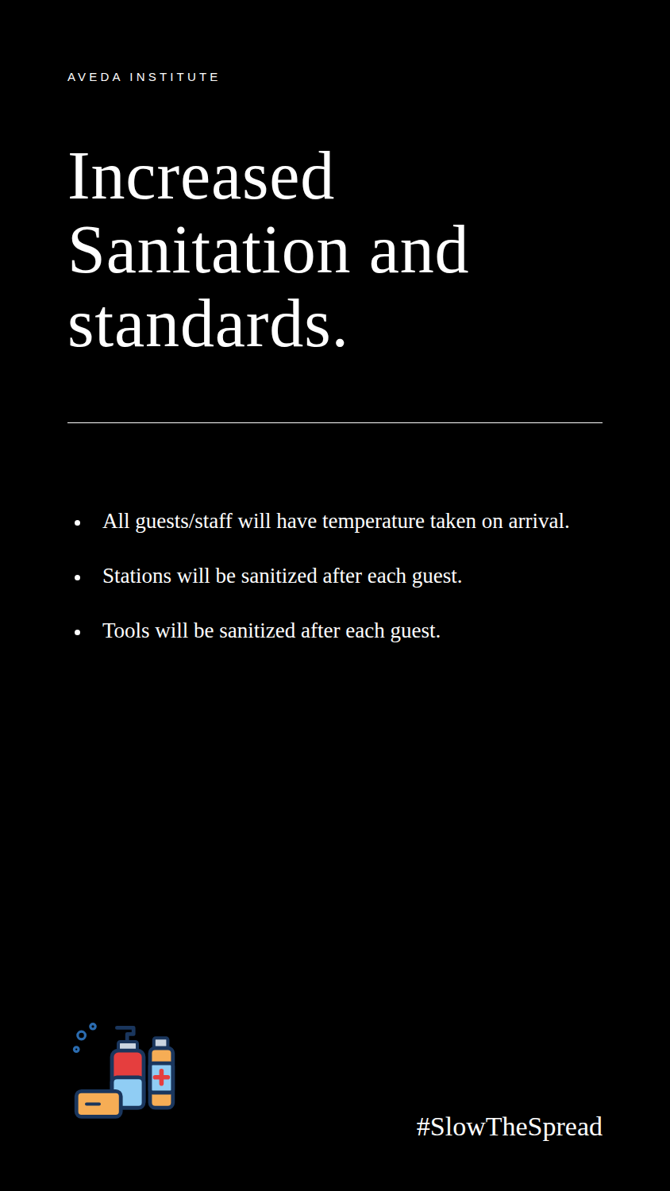Aveda Institute
Increased Sanitation and standards.
All guests/staff will have temperature taken on arrival.
Stations will be sanitized after each guest.
Tools will be sanitized after each guest.
#SlowTheSpread